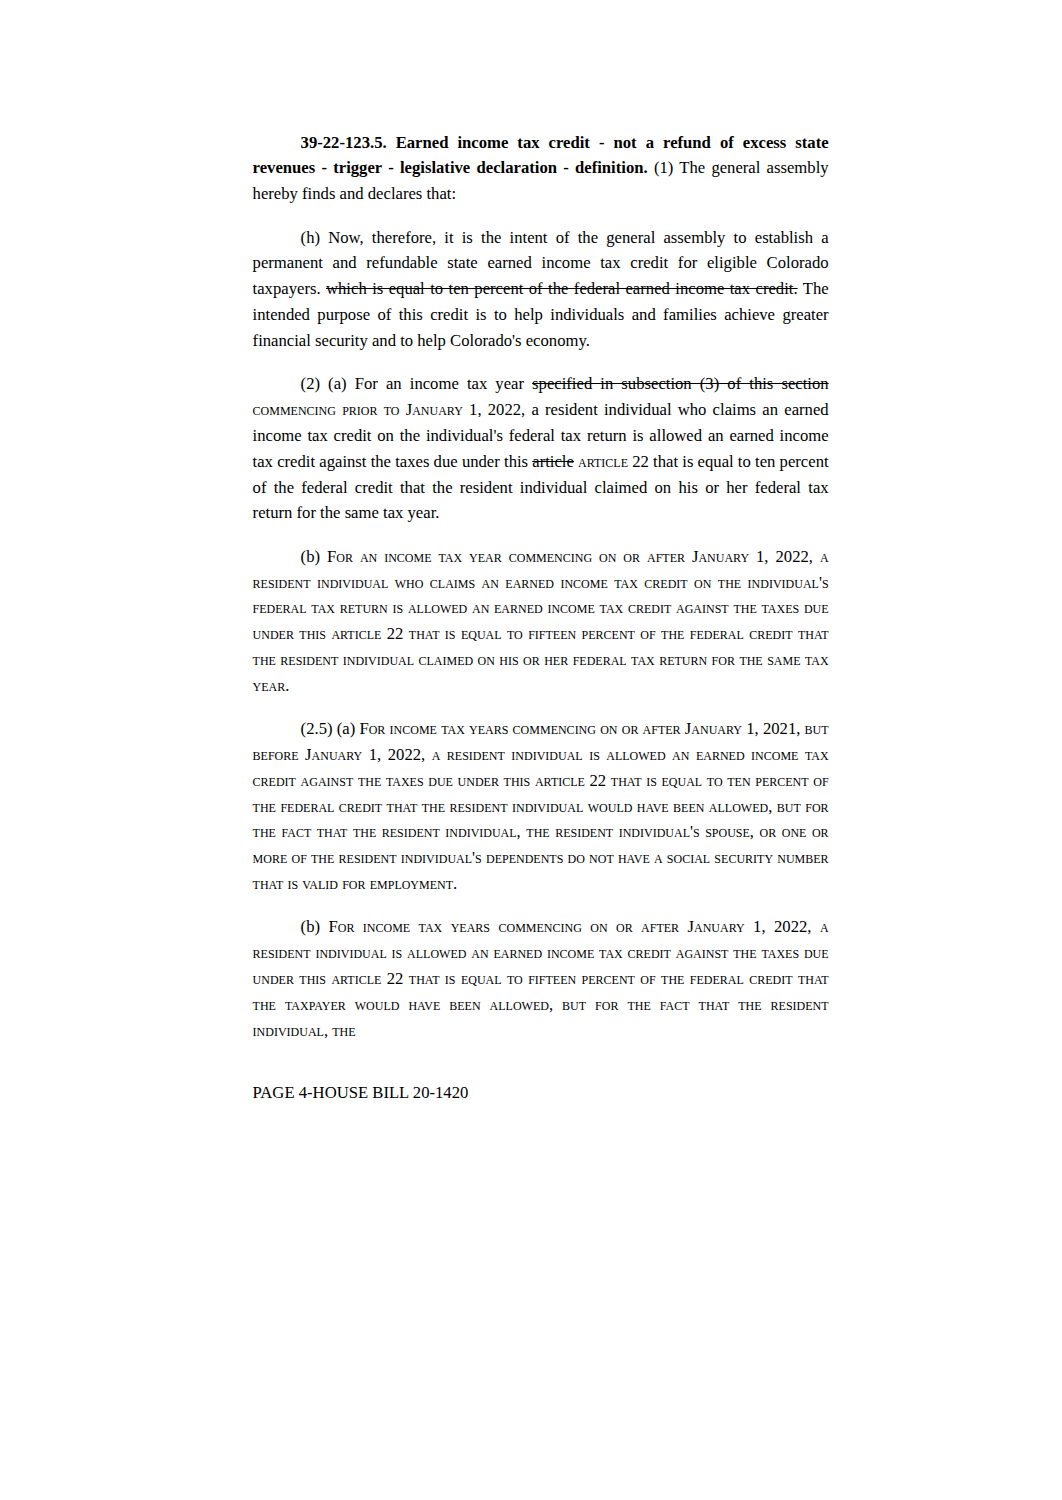39-22-123.5. Earned income tax credit - not a refund of excess state revenues - trigger - legislative declaration - definition. (1) The general assembly hereby finds and declares that:
(h) Now, therefore, it is the intent of the general assembly to establish a permanent and refundable state earned income tax credit for eligible Colorado taxpayers. which is equal to ten percent of the federal earned income tax credit. The intended purpose of this credit is to help individuals and families achieve greater financial security and to help Colorado's economy.
(2) (a) For an income tax year specified in subsection (3) of this section commencing prior to January 1, 2022, a resident individual who claims an earned income tax credit on the individual's federal tax return is allowed an earned income tax credit against the taxes due under this article article 22 that is equal to ten percent of the federal credit that the resident individual claimed on his or her federal tax return for the same tax year.
(b) For an income tax year commencing on or after January 1, 2022, a resident individual who claims an earned income tax credit on the individual's federal tax return is allowed an earned income tax credit against the taxes due under this article 22 that is equal to fifteen percent of the federal credit that the resident individual claimed on his or her federal tax return for the same tax year.
(2.5) (a) For income tax years commencing on or after January 1, 2021, but before January 1, 2022, a resident individual is allowed an earned income tax credit against the taxes due under this article 22 that is equal to ten percent of the federal credit that the resident individual would have been allowed, but for the fact that the resident individual, the resident individual's spouse, or one or more of the resident individual's dependents do not have a social security number that is valid for employment.
(b) For income tax years commencing on or after January 1, 2022, a resident individual is allowed an earned income tax credit against the taxes due under this article 22 that is equal to fifteen percent of the federal credit that the taxpayer would have been allowed, but for the fact that the resident individual, the
PAGE 4-HOUSE BILL 20-1420